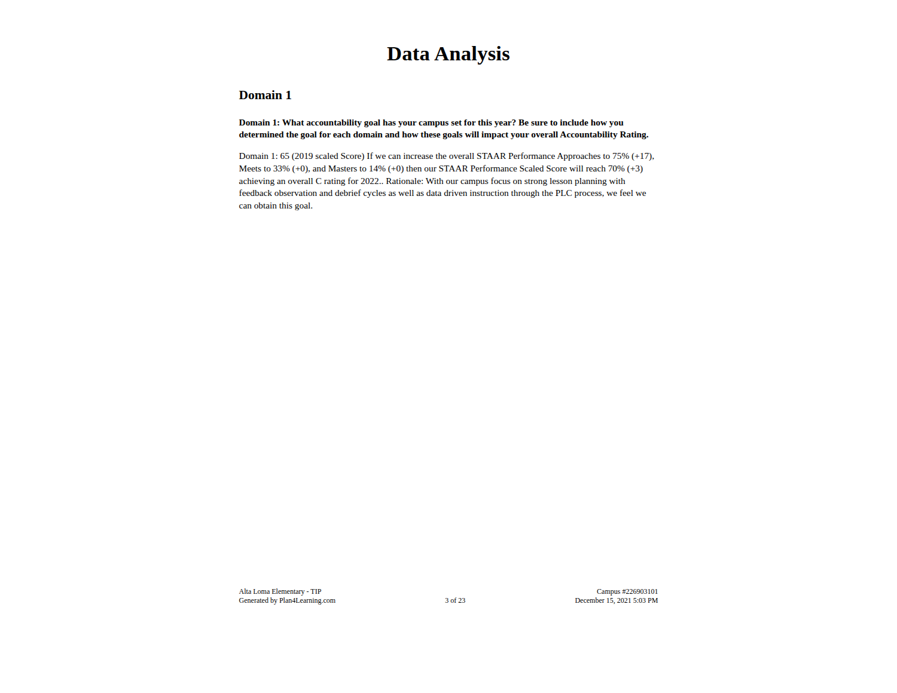Data Analysis
Domain 1
Domain 1: What accountability goal has your campus set for this year? Be sure to include how you determined the goal for each domain and how these goals will impact your overall Accountability Rating.
Domain 1: 65 (2019 scaled Score) If we can increase the overall STAAR Performance Approaches to 75% (+17), Meets to 33% (+0), and Masters to 14% (+0) then our STAAR Performance Scaled Score will reach 70% (+3) achieving an overall C rating for 2022.. Rationale: With our campus focus on strong lesson planning with feedback observation and debrief cycles as well as data driven instruction through the PLC process, we feel we can obtain this goal.
Alta Loma Elementary - TIP
Generated by Plan4Learning.com
3 of 23
Campus #226903101
December 15, 2021 5:03 PM